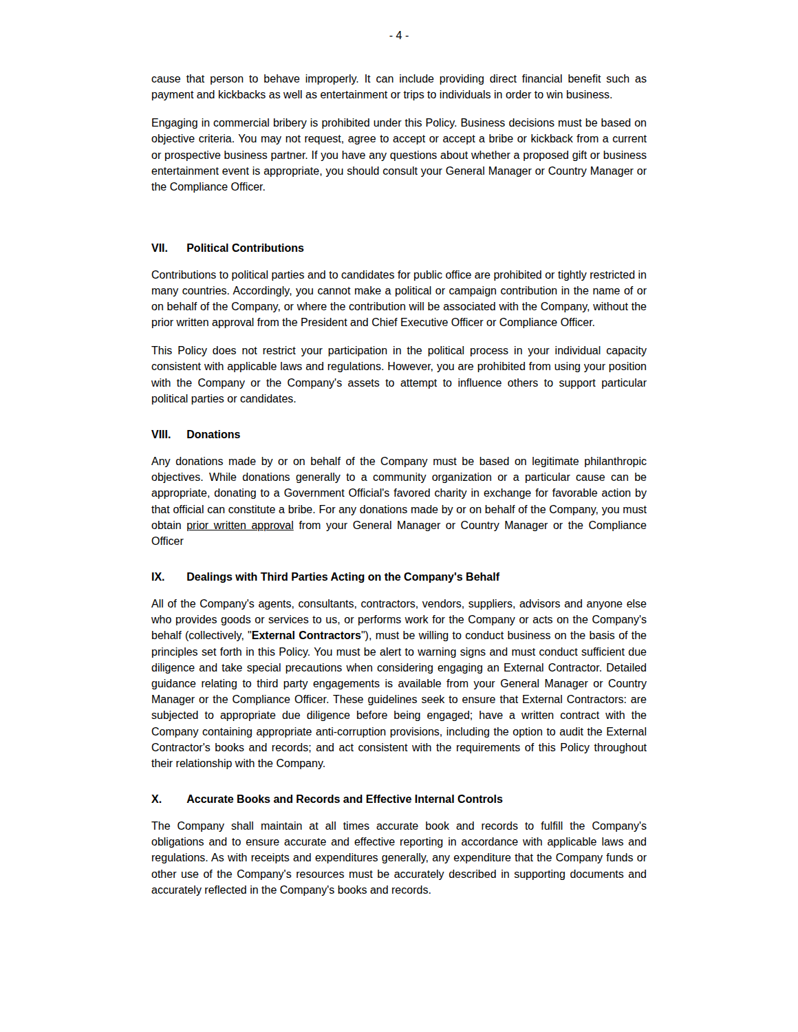- 4 -
cause that person to behave improperly. It can include providing direct financial benefit such as payment and kickbacks as well as entertainment or trips to individuals in order to win business.
Engaging in commercial bribery is prohibited under this Policy. Business decisions must be based on objective criteria. You may not request, agree to accept or accept a bribe or kickback from a current or prospective business partner. If you have any questions about whether a proposed gift or business entertainment event is appropriate, you should consult your General Manager or Country Manager or the Compliance Officer.
VII. Political Contributions
Contributions to political parties and to candidates for public office are prohibited or tightly restricted in many countries. Accordingly, you cannot make a political or campaign contribution in the name of or on behalf of the Company, or where the contribution will be associated with the Company, without the prior written approval from the President and Chief Executive Officer or Compliance Officer.
This Policy does not restrict your participation in the political process in your individual capacity consistent with applicable laws and regulations. However, you are prohibited from using your position with the Company or the Company's assets to attempt to influence others to support particular political parties or candidates.
VIII. Donations
Any donations made by or on behalf of the Company must be based on legitimate philanthropic objectives. While donations generally to a community organization or a particular cause can be appropriate, donating to a Government Official's favored charity in exchange for favorable action by that official can constitute a bribe. For any donations made by or on behalf of the Company, you must obtain prior written approval from your General Manager or Country Manager or the Compliance Officer
IX. Dealings with Third Parties Acting on the Company's Behalf
All of the Company's agents, consultants, contractors, vendors, suppliers, advisors and anyone else who provides goods or services to us, or performs work for the Company or acts on the Company's behalf (collectively, "External Contractors"), must be willing to conduct business on the basis of the principles set forth in this Policy. You must be alert to warning signs and must conduct sufficient due diligence and take special precautions when considering engaging an External Contractor. Detailed guidance relating to third party engagements is available from your General Manager or Country Manager or the Compliance Officer. These guidelines seek to ensure that External Contractors: are subjected to appropriate due diligence before being engaged; have a written contract with the Company containing appropriate anti-corruption provisions, including the option to audit the External Contractor's books and records; and act consistent with the requirements of this Policy throughout their relationship with the Company.
X. Accurate Books and Records and Effective Internal Controls
The Company shall maintain at all times accurate book and records to fulfill the Company's obligations and to ensure accurate and effective reporting in accordance with applicable laws and regulations. As with receipts and expenditures generally, any expenditure that the Company funds or other use of the Company's resources must be accurately described in supporting documents and accurately reflected in the Company's books and records.